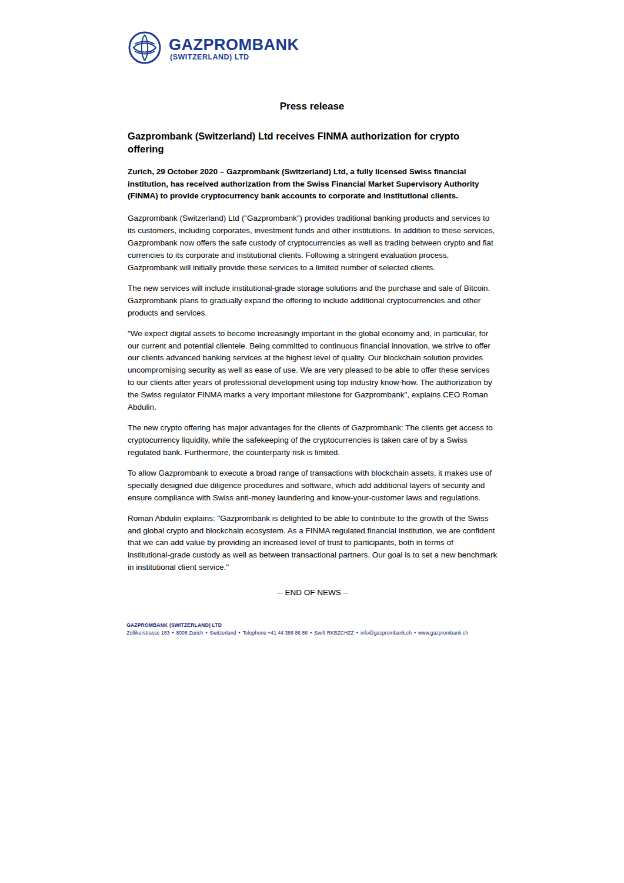GAZPROMBANK (SWITZERLAND) LTD
Press release
Gazprombank (Switzerland) Ltd receives FINMA authorization for crypto offering
Zurich, 29 October 2020 – Gazprombank (Switzerland) Ltd, a fully licensed Swiss financial institution, has received authorization from the Swiss Financial Market Supervisory Authority (FINMA) to provide cryptocurrency bank accounts to corporate and institutional clients.
Gazprombank (Switzerland) Ltd ("Gazprombank") provides traditional banking products and services to its customers, including corporates, investment funds and other institutions. In addition to these services, Gazprombank now offers the safe custody of cryptocurrencies as well as trading between crypto and fiat currencies to its corporate and institutional clients. Following a stringent evaluation process, Gazprombank will initially provide these services to a limited number of selected clients.
The new services will include institutional-grade storage solutions and the purchase and sale of Bitcoin. Gazprombank plans to gradually expand the offering to include additional cryptocurrencies and other products and services.
"We expect digital assets to become increasingly important in the global economy and, in particular, for our current and potential clientele. Being committed to continuous financial innovation, we strive to offer our clients advanced banking services at the highest level of quality. Our blockchain solution provides uncompromising security as well as ease of use. We are very pleased to be able to offer these services to our clients after years of professional development using top industry know-how. The authorization by the Swiss regulator FINMA marks a very important milestone for Gazprombank", explains CEO Roman Abdulin.
The new crypto offering has major advantages for the clients of Gazprombank: The clients get access to cryptocurrency liquidity, while the safekeeping of the cryptocurrencies is taken care of by a Swiss regulated bank. Furthermore, the counterparty risk is limited.
To allow Gazprombank to execute a broad range of transactions with blockchain assets, it makes use of specially designed due diligence procedures and software, which add additional layers of security and ensure compliance with Swiss anti-money laundering and know-your-customer laws and regulations.
Roman Abdulin explains: "Gazprombank is delighted to be able to contribute to the growth of the Swiss and global crypto and blockchain ecosystem. As a FINMA regulated financial institution, we are confident that we can add value by providing an increased level of trust to participants, both in terms of institutional-grade custody as well as between transactional partners. Our goal is to set a new benchmark in institutional client service."
-- END OF NEWS –
GAZPROMBANK (SWITZERLAND) LTD
Zollikerstrasse 183•8008 Zurich•Switzerland•Telephone +41 44 386 86 86•Swift RKBZCHZZ•info@gazprombank.ch•www.gazprombank.ch